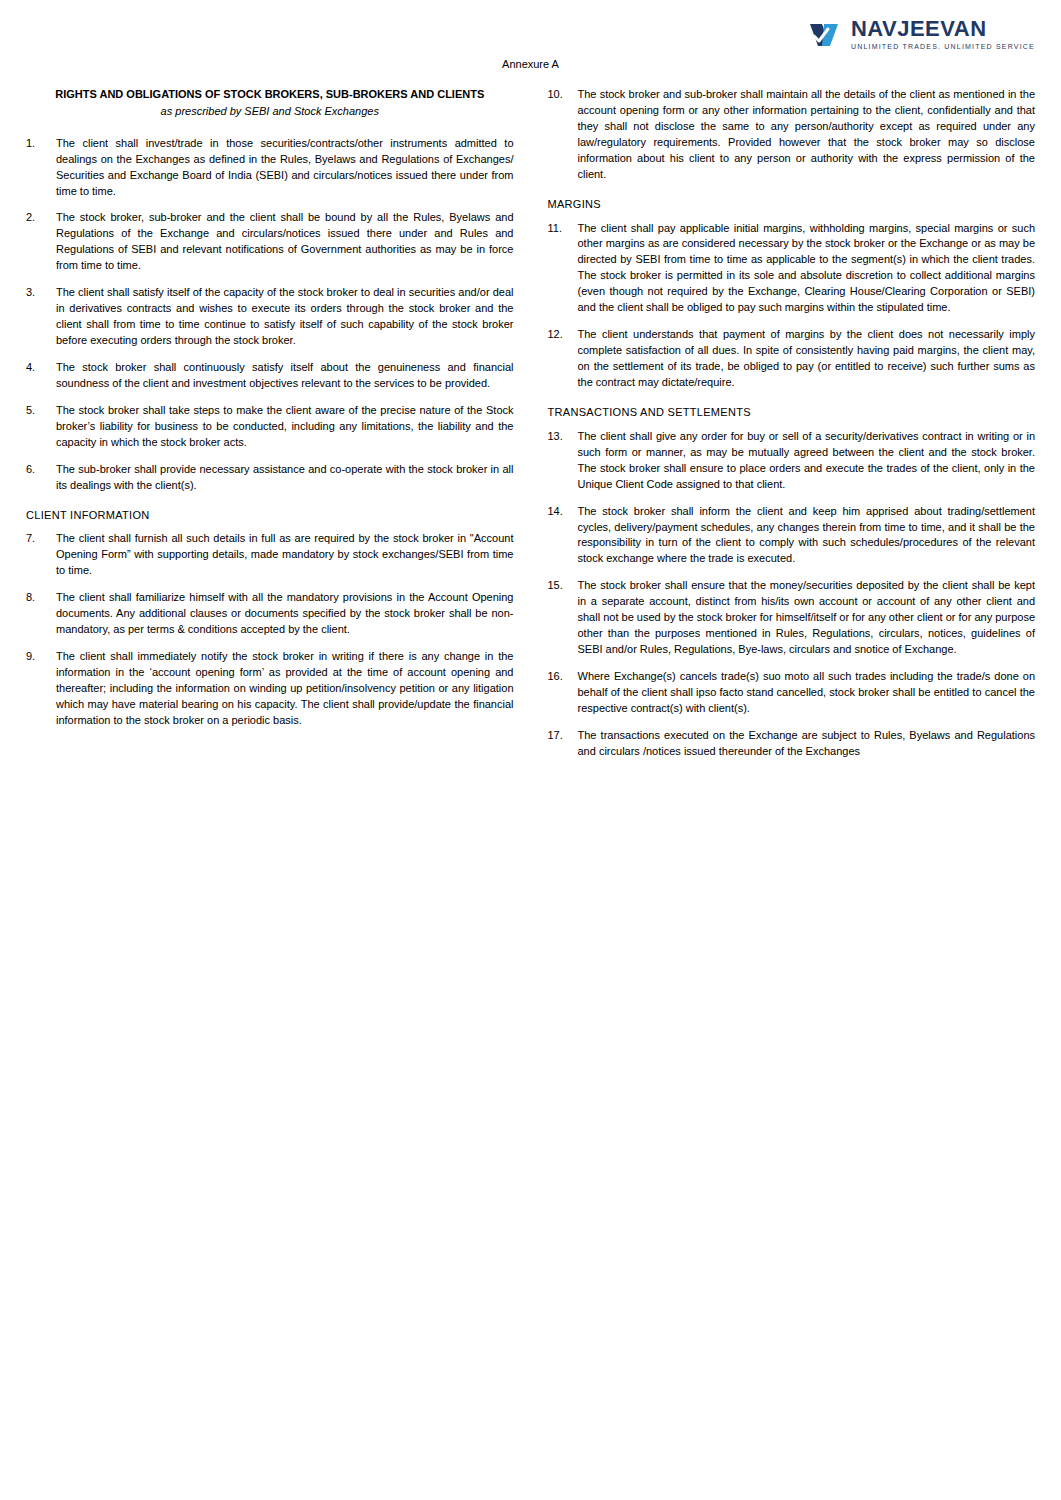NAVJEEVAN
UNLIMITED TRADES. UNLIMITED SERVICE
Annexure A
RIGHTS AND OBLIGATIONS OF STOCK BROKERS, SUB-BROKERS AND CLIENTS
as prescribed by SEBI and Stock Exchanges
1. The client shall invest/trade in those securities/contracts/other instruments admitted to dealings on the Exchanges as defined in the Rules, Byelaws and Regulations of Exchanges/ Securities and Exchange Board of India (SEBI) and circulars/notices issued there under from time to time.
2. The stock broker, sub-broker and the client shall be bound by all the Rules, Byelaws and Regulations of the Exchange and circulars/notices issued there under and Rules and Regulations of SEBI and relevant notifications of Government authorities as may be in force from time to time.
3. The client shall satisfy itself of the capacity of the stock broker to deal in securities and/or deal in derivatives contracts and wishes to execute its orders through the stock broker and the client shall from time to time continue to satisfy itself of such capability of the stock broker before executing orders through the stock broker.
4. The stock broker shall continuously satisfy itself about the genuineness and financial soundness of the client and investment objectives relevant to the services to be provided.
5. The stock broker shall take steps to make the client aware of the precise nature of the Stock broker’s liability for business to be conducted, including any limitations, the liability and the capacity in which the stock broker acts.
6. The sub-broker shall provide necessary assistance and co-operate with the stock broker in all its dealings with the client(s).
CLIENT INFORMATION
7. The client shall furnish all such details in full as are required by the stock broker in "Account Opening Form” with supporting details, made mandatory by stock exchanges/SEBI from time to time.
8. The client shall familiarize himself with all the mandatory provisions in the Account Opening documents. Any additional clauses or documents specified by the stock broker shall be non-mandatory, as per terms & conditions accepted by the client.
9. The client shall immediately notify the stock broker in writing if there is any change in the information in the ‘account opening form’ as provided at the time of account opening and thereafter; including the information on winding up petition/insolvency petition or any litigation which may have material bearing on his capacity. The client shall provide/update the financial information to the stock broker on a periodic basis.
10. The stock broker and sub-broker shall maintain all the details of the client as mentioned in the account opening form or any other information pertaining to the client, confidentially and that they shall not disclose the same to any person/authority except as required under any law/regulatory requirements. Provided however that the stock broker may so disclose information about his client to any person or authority with the express permission of the client.
MARGINS
11. The client shall pay applicable initial margins, withholding margins, special margins or such other margins as are considered necessary by the stock broker or the Exchange or as may be directed by SEBI from time to time as applicable to the segment(s) in which the client trades. The stock broker is permitted in its sole and absolute discretion to collect additional margins (even though not required by the Exchange, Clearing House/Clearing Corporation or SEBI) and the client shall be obliged to pay such margins within the stipulated time.
12. The client understands that payment of margins by the client does not necessarily imply complete satisfaction of all dues. In spite of consistently having paid margins, the client may, on the settlement of its trade, be obliged to pay (or entitled to receive) such further sums as the contract may dictate/require.
TRANSACTIONS AND SETTLEMENTS
13. The client shall give any order for buy or sell of a security/derivatives contract in writing or in such form or manner, as may be mutually agreed between the client and the stock broker. The stock broker shall ensure to place orders and execute the trades of the client, only in the Unique Client Code assigned to that client.
14. The stock broker shall inform the client and keep him apprised about trading/settlement cycles, delivery/payment schedules, any changes therein from time to time, and it shall be the responsibility in turn of the client to comply with such schedules/procedures of the relevant stock exchange where the trade is executed.
15. The stock broker shall ensure that the money/securities deposited by the client shall be kept in a separate account, distinct from his/its own account or account of any other client and shall not be used by the stock broker for himself/itself or for any other client or for any purpose other than the purposes mentioned in Rules, Regulations, circulars, notices, guidelines of SEBI and/or Rules, Regulations, Bye-laws, circulars and snotice of Exchange.
16. Where Exchange(s) cancels trade(s) suo moto all such trades including the trade/s done on behalf of the client shall ipso facto stand cancelled, stock broker shall be entitled to cancel the respective contract(s) with client(s).
17. The transactions executed on the Exchange are subject to Rules, Byelaws and Regulations and circulars /notices issued thereunder of the Exchanges